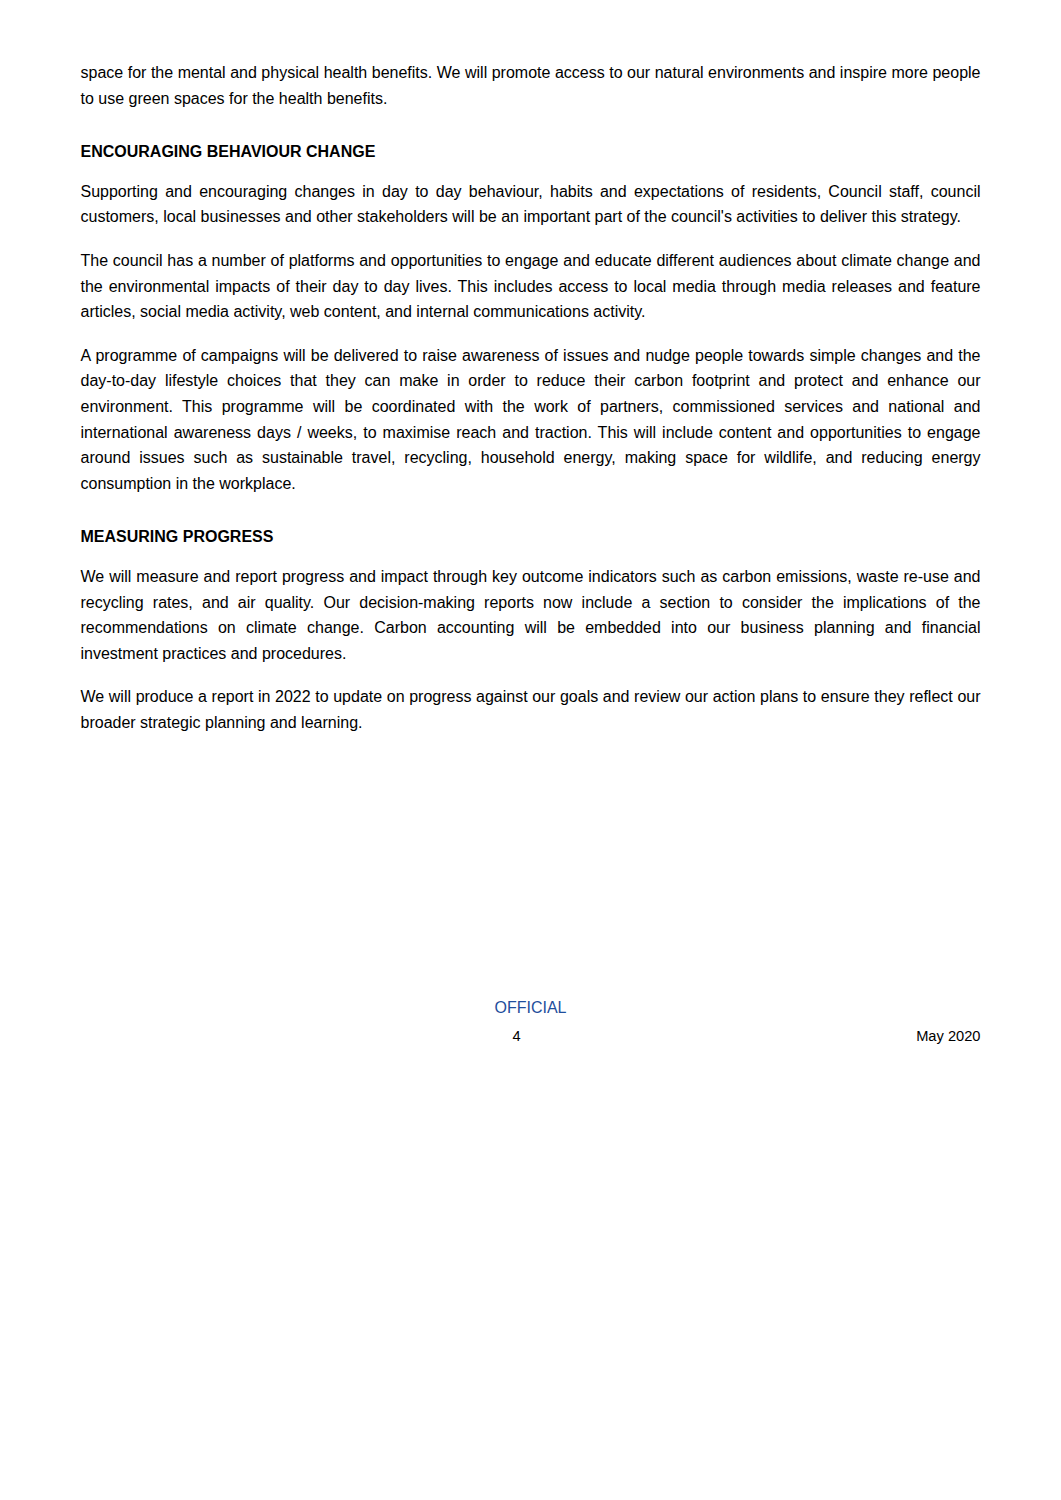space for the mental and physical health benefits. We will promote access to our natural environments and inspire more people to use green spaces for the health benefits.
Encouraging Behaviour Change
Supporting and encouraging changes in day to day behaviour, habits and expectations of residents, Council staff, council customers, local businesses and other stakeholders will be an important part of the council's activities to deliver this strategy.
The council has a number of platforms and opportunities to engage and educate different audiences about climate change and the environmental impacts of their day to day lives. This includes access to local media through media releases and feature articles, social media activity, web content, and internal communications activity.
A programme of campaigns will be delivered to raise awareness of issues and nudge people towards simple changes and the day-to-day lifestyle choices that they can make in order to reduce their carbon footprint and protect and enhance our environment. This programme will be coordinated with the work of partners, commissioned services and national and international awareness days / weeks, to maximise reach and traction. This will include content and opportunities to engage around issues such as sustainable travel, recycling, household energy, making space for wildlife, and reducing energy consumption in the workplace.
Measuring Progress
We will measure and report progress and impact through key outcome indicators such as carbon emissions, waste re-use and recycling rates, and air quality. Our decision-making reports now include a section to consider the implications of the recommendations on climate change. Carbon accounting will be embedded into our business planning and financial investment practices and procedures.
We will produce a report in 2022 to update on progress against our goals and review our action plans to ensure they reflect our broader strategic planning and learning.
OFFICIAL
4 May 2020